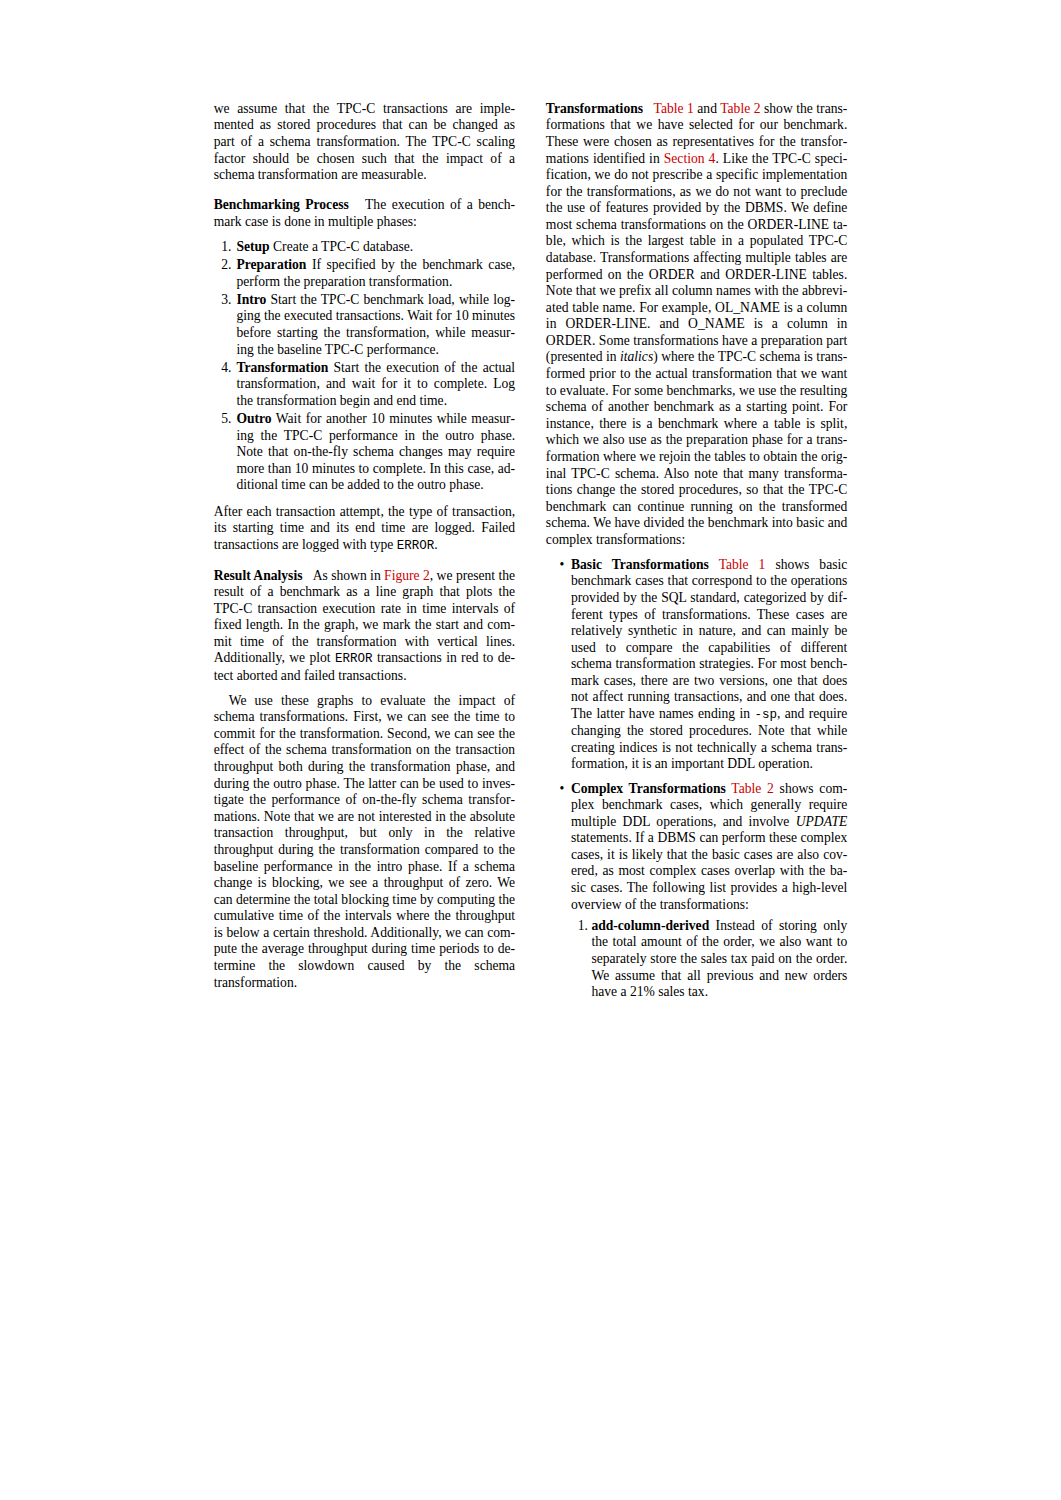we assume that the TPC-C transactions are implemented as stored procedures that can be changed as part of a schema transformation. The TPC-C scaling factor should be chosen such that the impact of a schema transformation are measurable.
Benchmarking Process The execution of a benchmark case is done in multiple phases:
Setup Create a TPC-C database.
Preparation If specified by the benchmark case, perform the preparation transformation.
Intro Start the TPC-C benchmark load, while logging the executed transactions. Wait for 10 minutes before starting the transformation, while measuring the baseline TPC-C performance.
Transformation Start the execution of the actual transformation, and wait for it to complete. Log the transformation begin and end time.
Outro Wait for another 10 minutes while measuring the TPC-C performance in the outro phase. Note that on-the-fly schema changes may require more than 10 minutes to complete. In this case, additional time can be added to the outro phase.
After each transaction attempt, the type of transaction, its starting time and its end time are logged. Failed transactions are logged with type ERROR.
Result Analysis As shown in Figure 2, we present the result of a benchmark as a line graph that plots the TPC-C transaction execution rate in time intervals of fixed length. In the graph, we mark the start and commit time of the transformation with vertical lines. Additionally, we plot ERROR transactions in red to detect aborted and failed transactions.
We use these graphs to evaluate the impact of schema transformations. First, we can see the time to commit for the transformation. Second, we can see the effect of the schema transformation on the transaction throughput both during the transformation phase, and during the outro phase. The latter can be used to investigate the performance of on-the-fly schema transformations. Note that we are not interested in the absolute transaction throughput, but only in the relative throughput during the transformation compared to the baseline performance in the intro phase. If a schema change is blocking, we see a throughput of zero. We can determine the total blocking time by computing the cumulative time of the intervals where the throughput is below a certain threshold. Additionally, we can compute the average throughput during time periods to determine the slowdown caused by the schema transformation.
Transformations Table 1 and Table 2 show the transformations that we have selected for our benchmark. These were chosen as representatives for the transformations identified in Section 4. Like the TPC-C specification, we do not prescribe a specific implementation for the transformations, as we do not want to preclude the use of features provided by the DBMS. We define most schema transformations on the ORDER-LINE table, which is the largest table in a populated TPC-C database. Transformations affecting multiple tables are performed on the ORDER and ORDER-LINE tables. Note that we prefix all column names with the abbreviated table name. For example, OL_NAME is a column in ORDER-LINE. and O_NAME is a column in ORDER. Some transformations have a preparation part (presented in italics) where the TPC-C schema is transformed prior to the actual transformation that we want to evaluate. For some benchmarks, we use the resulting schema of another benchmark as a starting point. For instance, there is a benchmark where a table is split, which we also use as the preparation phase for a transformation where we rejoin the tables to obtain the original TPC-C schema. Also note that many transformations change the stored procedures, so that the TPC-C benchmark can continue running on the transformed schema. We have divided the benchmark into basic and complex transformations:
Basic Transformations Table 1 shows basic benchmark cases that correspond to the operations provided by the SQL standard, categorized by different types of transformations. These cases are relatively synthetic in nature, and can mainly be used to compare the capabilities of different schema transformation strategies. For most benchmark cases, there are two versions, one that does not affect running transactions, and one that does. The latter have names ending in -sp, and require changing the stored procedures. Note that while creating indices is not technically a schema transformation, it is an important DDL operation.
Complex Transformations Table 2 shows complex benchmark cases, which generally require multiple DDL operations, and involve UPDATE statements. If a DBMS can perform these complex cases, it is likely that the basic cases are also covered, as most complex cases overlap with the basic cases. The following list provides a high-level overview of the transformations:
add-column-derived Instead of storing only the total amount of the order, we also want to separately store the sales tax paid on the order. We assume that all previous and new orders have a 21% sales tax.